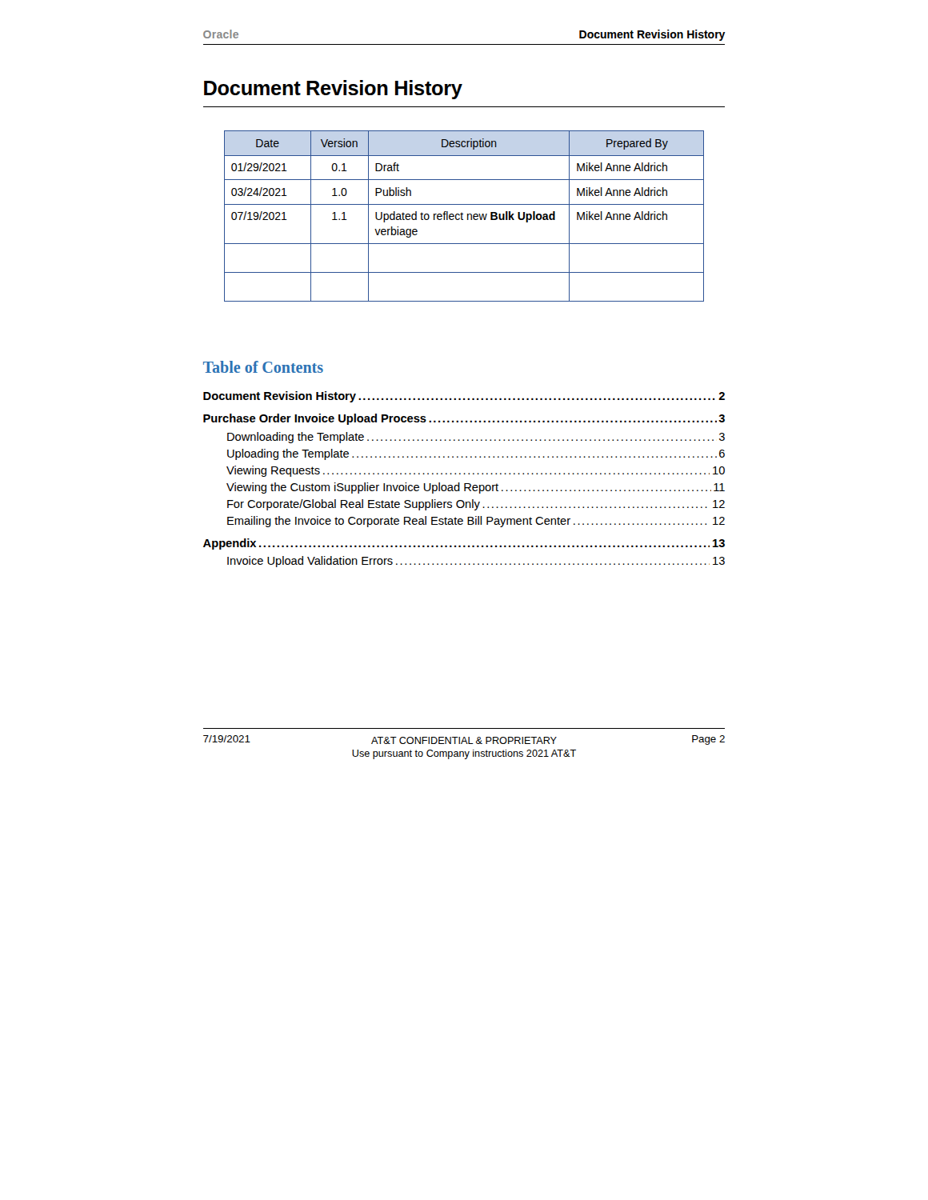Oracle
Document Revision History
Document Revision History
| Date | Version | Description | Prepared By |
| --- | --- | --- | --- |
| 01/29/2021 | 0.1 | Draft | Mikel Anne Aldrich |
| 03/24/2021 | 1.0 | Publish | Mikel Anne Aldrich |
| 07/19/2021 | 1.1 | Updated to reflect new Bulk Upload verbiage | Mikel Anne Aldrich |
Table of Contents
Document Revision History .......................................................................................... 2
Purchase Order Invoice Upload Process ......................................................................... 3
Downloading the Template ............................................................................................. 3
Uploading the Template .............................................................................................. 6
Viewing Requests ..................................................................................................... 10
Viewing the Custom iSupplier Invoice Upload Report ....................................................... 11
For Corporate/Global Real Estate Suppliers Only ........................................................... 12
Emailing the Invoice to Corporate Real Estate Bill Payment Center ..................................... 12
Appendix ................................................................................................................... 13
Invoice Upload Validation Errors ................................................................................ 13
7/19/2021
Page 2
AT&T CONFIDENTIAL & PROPRIETARY
Use pursuant to Company instructions 2021 AT&T